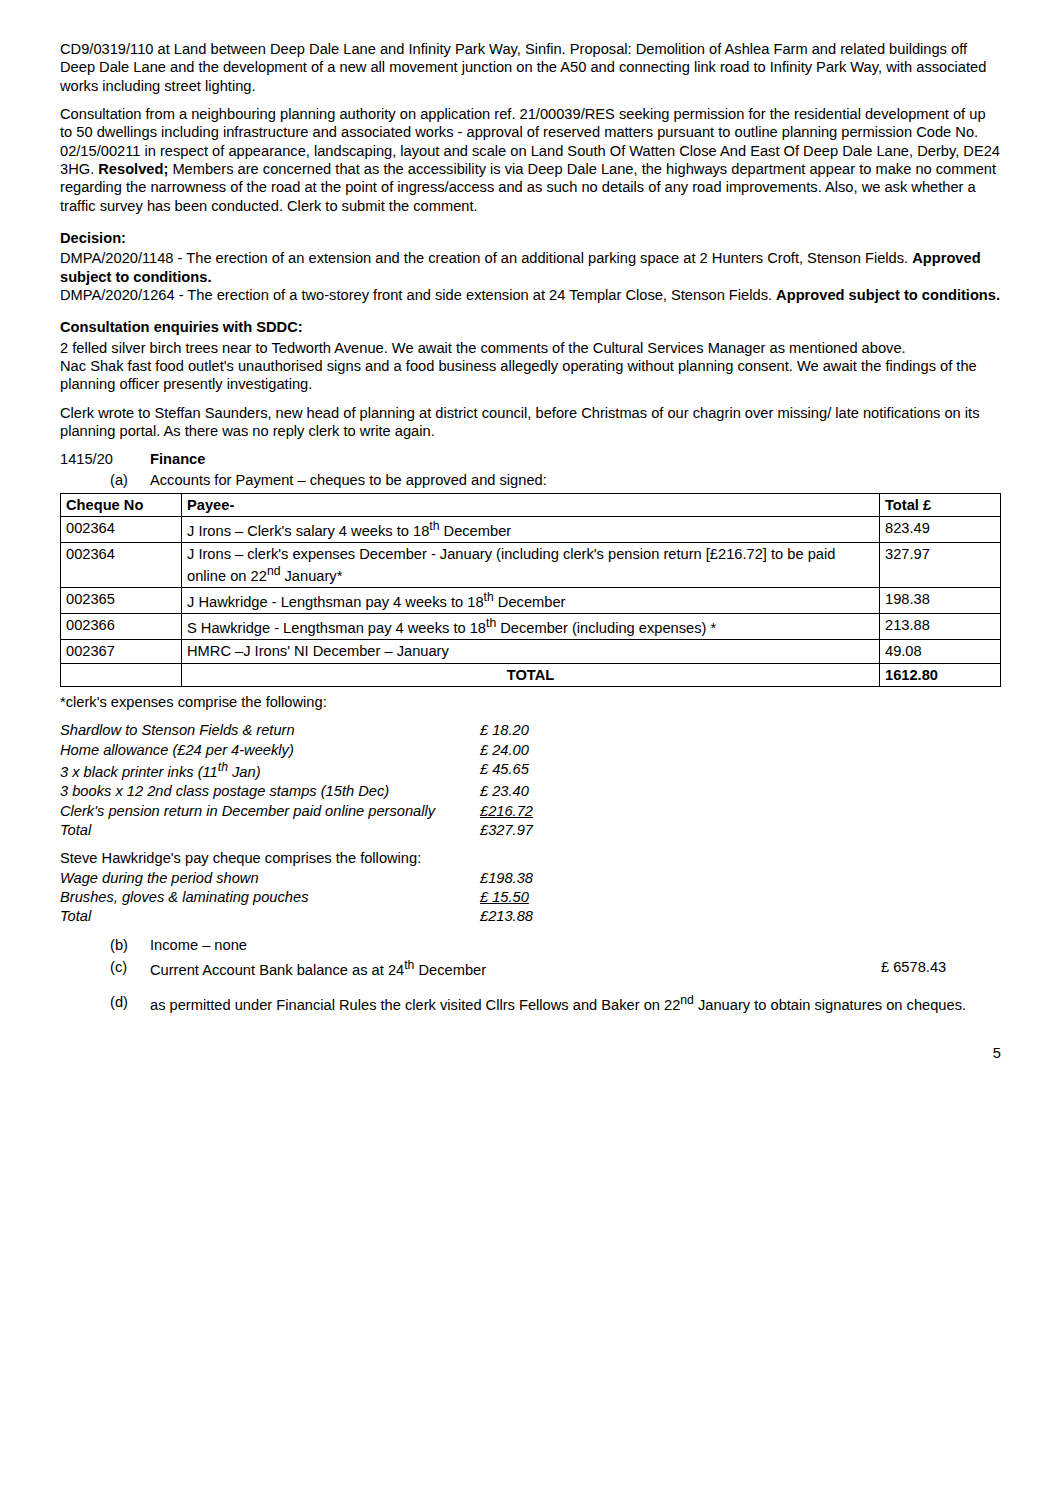CD9/0319/110 at Land between Deep Dale Lane and Infinity Park Way, Sinfin. Proposal: Demolition of Ashlea Farm and related buildings off Deep Dale Lane and the development of a new all movement junction on the A50 and connecting link road to Infinity Park Way, with associated works including street lighting.
Consultation from a neighbouring planning authority on application ref. 21/00039/RES seeking permission for the residential development of up to 50 dwellings including infrastructure and associated works - approval of reserved matters pursuant to outline planning permission Code No. 02/15/00211 in respect of appearance, landscaping, layout and scale on Land South Of Watten Close And East Of Deep Dale Lane, Derby, DE24 3HG. Resolved; Members are concerned that as the accessibility is via Deep Dale Lane, the highways department appear to make no comment regarding the narrowness of the road at the point of ingress/access and as such no details of any road improvements. Also, we ask whether a traffic survey has been conducted. Clerk to submit the comment.
Decision:
DMPA/2020/1148 - The erection of an extension and the creation of an additional parking space at 2 Hunters Croft, Stenson Fields. Approved subject to conditions.
DMPA/2020/1264 - The erection of a two-storey front and side extension at 24 Templar Close, Stenson Fields. Approved subject to conditions.
Consultation enquiries with SDDC:
2 felled silver birch trees near to Tedworth Avenue. We await the comments of the Cultural Services Manager as mentioned above.
Nac Shak fast food outlet's unauthorised signs and a food business allegedly operating without planning consent. We await the findings of the planning officer presently investigating.
Clerk wrote to Steffan Saunders, new head of planning at district council, before Christmas of our chagrin over missing/ late notifications on its planning portal. As there was no reply clerk to write again.
1415/20
Finance
(a)
Accounts for Payment – cheques to be approved and signed:
| Cheque No | Payee- | Total £ |
| --- | --- | --- |
| 002364 | J Irons – Clerk's salary 4 weeks to 18 th December | 823.49 |
| 002364 | J Irons – clerk's expenses December - January (including clerk's pension return [£216.72] to be paid online on 22 nd January* | 327.97 |
| 002365 | J Hawkridge - Lengthsman pay 4 weeks to 18 th December | 198.38 |
| 002366 | S Hawkridge - Lengthsman pay 4 weeks to 18 th December (including expenses) * | 213.88 |
| 002367 | HMRC –J Irons' NI December – January | 49.08 |
| | TOTAL | 1612.80 |
*clerk's expenses comprise the following:
Shardlow to Stenson Fields & return£ 18.20
Home allowance (£24 per 4-weekly)£ 24.00
3 x black printer inks (11th Jan)£ 45.65
3 books x 12 2nd class postage stamps (15th Dec)£ 23.40
Clerk's pension return in December paid online personally£216.72
Total£327.97
Steve Hawkridge's pay cheque comprises the following:
Wage during the period shown£198.38
Brushes, gloves & laminating pouches£ 15.50
Total£213.88
(b)
Income – none
(c)
Current Account Bank balance as at 24th December
£ 6578.43
(d)
as permitted under Financial Rules the clerk visited Cllrs Fellows and Baker on 22nd January to obtain signatures on cheques.
5